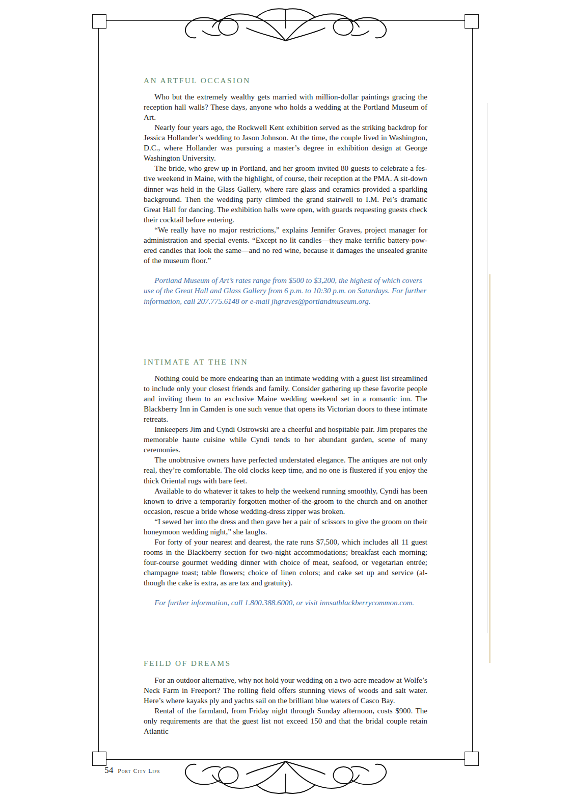An Artful Occasion
Who but the extremely wealthy gets married with million-dollar paintings gracing the reception hall walls? These days, anyone who holds a wedding at the Portland Museum of Art.
Nearly four years ago, the Rockwell Kent exhibition served as the striking backdrop for Jessica Hollander’s wedding to Jason Johnson. At the time, the couple lived in Washington, D.C., where Hollander was pursuing a master’s degree in exhibition design at George Washington University.
The bride, who grew up in Portland, and her groom invited 80 guests to celebrate a festive weekend in Maine, with the highlight, of course, their reception at the PMA. A sit-down dinner was held in the Glass Gallery, where rare glass and ceramics provided a sparkling background. Then the wedding party climbed the grand stairwell to I.M. Pei’s dramatic Great Hall for dancing. The exhibition halls were open, with guards requesting guests check their cocktail before entering.
“We really have no major restrictions,” explains Jennifer Graves, project manager for administration and special events. “Except no lit candles—they make terrific battery-powered candles that look the same—and no red wine, because it damages the unsealed granite of the museum floor.”
Portland Museum of Art’s rates range from $500 to $3,200, the highest of which covers use of the Great Hall and Glass Gallery from 6 p.m. to 10:30 p.m. on Saturdays. For further information, call 207.775.6148 or e-mail jhgraves@portlandmuseum.org.
Intimate at the Inn
Nothing could be more endearing than an intimate wedding with a guest list streamlined to include only your closest friends and family. Consider gathering up these favorite people and inviting them to an exclusive Maine wedding weekend set in a romantic inn. The Blackberry Inn in Camden is one such venue that opens its Victorian doors to these intimate retreats.
Innkeepers Jim and Cyndi Ostrowski are a cheerful and hospitable pair. Jim prepares the memorable haute cuisine while Cyndi tends to her abundant garden, scene of many ceremonies.
The unobtrusive owners have perfected understated elegance. The antiques are not only real, they’re comfortable. The old clocks keep time, and no one is flustered if you enjoy the thick Oriental rugs with bare feet.
Available to do whatever it takes to help the weekend running smoothly, Cyndi has been known to drive a temporarily forgotten mother-of-the-groom to the church and on another occasion, rescue a bride whose wedding-dress zipper was broken.
“I sewed her into the dress and then gave her a pair of scissors to give the groom on their honeymoon wedding night,” she laughs.
For forty of your nearest and dearest, the rate runs $7,500, which includes all 11 guest rooms in the Blackberry section for two-night accommodations; breakfast each morning; four-course gourmet wedding dinner with choice of meat, seafood, or vegetarian entrée; champagne toast; table flowers; choice of linen colors; and cake set up and service (although the cake is extra, as are tax and gratuity).
For further information, call 1.800.388.6000, or visit innsatblackberrycommon.com.
Feild of Dreams
For an outdoor alternative, why not hold your wedding on a two-acre meadow at Wolfe’s Neck Farm in Freeport? The rolling field offers stunning views of woods and salt water. Here’s where kayaks ply and yachts sail on the brilliant blue waters of Casco Bay.
Rental of the farmland, from Friday night through Sunday afternoon, costs $900. The only requirements are that the guest list not exceed 150 and that the bridal couple retain Atlantic
54 Port City Life